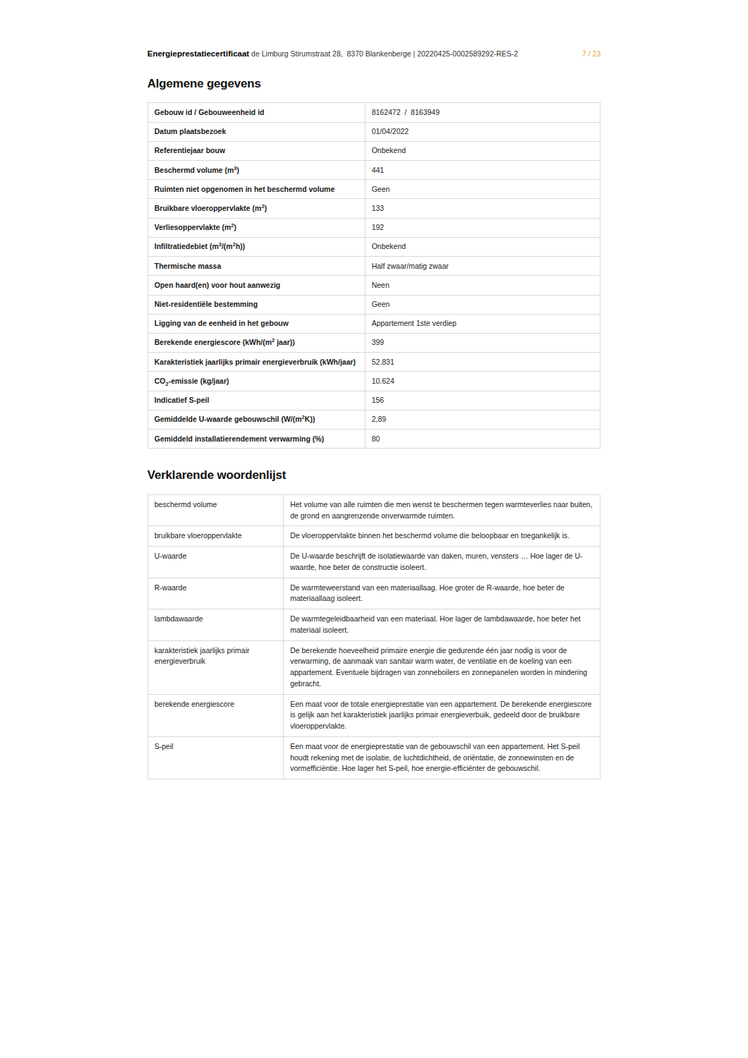Energieprestatiecertificaat de Limburg Stirumstraat 28, 8370 Blankenberge | 20220425-0002589292-RES-2
7 / 23
Algemene gegevens
| Gebouw id / Gebouweenheid id | 8162472 / 8163949 |
| Datum plaatsbezoek | 01/04/2022 |
| Referentiejaar bouw | Onbekend |
| Beschermd volume (m 3 ) | 441 |
| Ruimten niet opgenomen in het beschermd volume | Geen |
| Bruikbare vloeroppervlakte (m 2 ) | 133 |
| Verliesoppervlakte (m 2 ) | 192 |
| Infiltratiedebiet (m 3 /(m 2 h)) | Onbekend |
| Thermische massa | Half zwaar/matig zwaar |
| Open haard(en) voor hout aanwezig | Neen |
| Niet-residentiële bestemming | Geen |
| Ligging van de eenheid in het gebouw | Appartement 1ste verdiep |
| Berekende energiescore (kWh/(m 2 jaar)) | 399 |
| Karakteristiek jaarlijks primair energieverbruik (kWh/jaar) | 52.831 |
| CO 2 -emissie (kg/jaar) | 10.624 |
| Indicatief S-peil | 156 |
| Gemiddelde U-waarde gebouwschil (W/(m 2 K)) | 2,89 |
| Gemiddeld installatierendement verwarming (%) | 80 |
Verklarende woordenlijst
| beschermd volume | Het volume van alle ruimten die men wenst te beschermen tegen warmteverlies naar buiten, de grond en aangrenzende onverwarmde ruimten. |
| bruikbare vloeroppervlakte | De vloeroppervlakte binnen het beschermd volume die beloopbaar en toegankelijk is. |
| U-waarde | De U-waarde beschrijft de isolatiewaarde van daken, muren, vensters … Hoe lager de U-waarde, hoe beter de constructie isoleert. |
| R-waarde | De warmteweerstand van een materiaallaag. Hoe groter de R-waarde, hoe beter de materiaallaag isoleert. |
| lambdawaarde | De warmtegeleidbaarheid van een materiaal. Hoe lager de lambdawaarde, hoe beter het materiaal isoleert. |
| karakteristiek jaarlijks primair energieverbruik | De berekende hoeveelheid primaire energie die gedurende één jaar nodig is voor de verwarming, de aanmaak van sanitair warm water, de ventilatie en de koeling van een appartement. Eventuele bijdragen van zonneboilers en zonnepanelen worden in mindering gebracht. |
| berekende energiescore | Een maat voor de totale energieprestatie van een appartement. De berekende energiescore is gelijk aan het karakteristiek jaarlijks primair energieverbuik, gedeeld door de bruikbare vloeroppervlakte. |
| S-peil | Een maat voor de energieprestatie van de gebouwschil van een appartement. Het S-peil houdt rekening met de isolatie, de luchtdichtheid, de oriëntatie, de zonnewinsten en de vormefficiëntie. Hoe lager het S-peil, hoe energie-efficiënter de gebouwschil. |